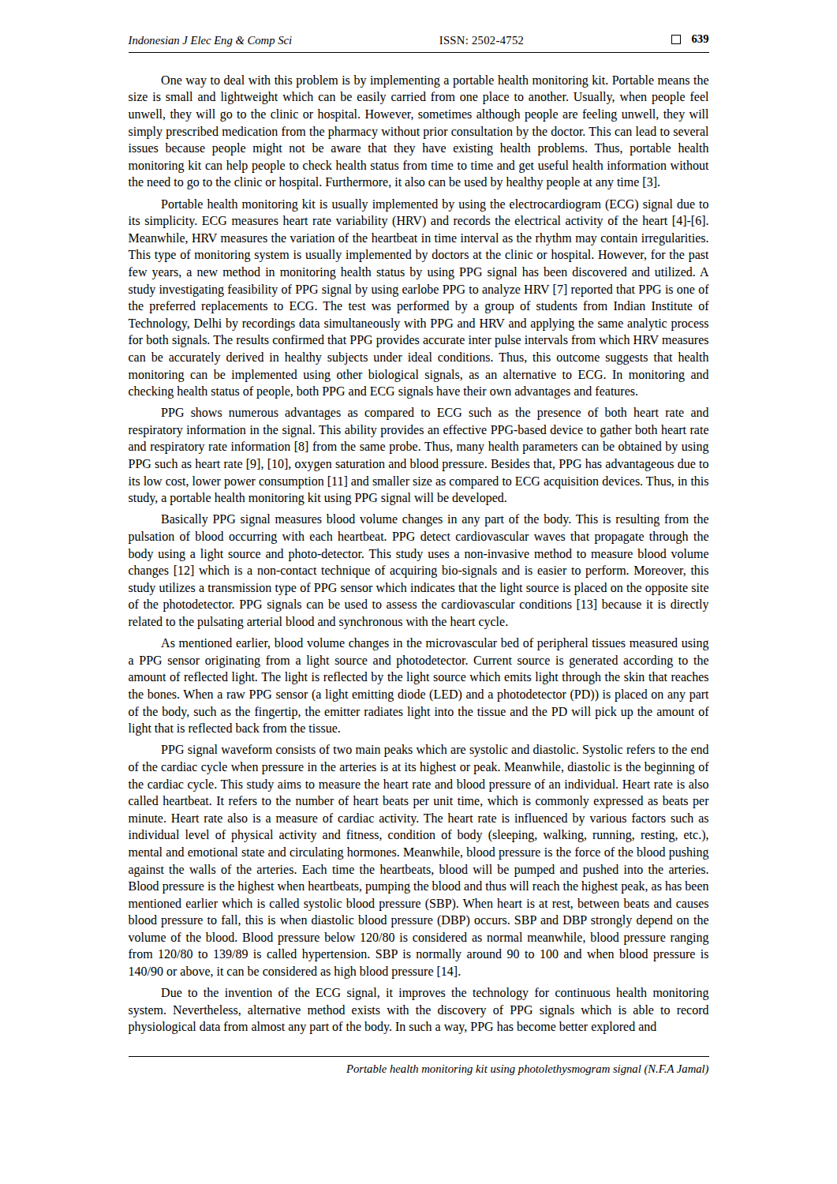Indonesian J Elec Eng & Comp Sci ISSN: 2502-4752 639
One way to deal with this problem is by implementing a portable health monitoring kit. Portable means the size is small and lightweight which can be easily carried from one place to another. Usually, when people feel unwell, they will go to the clinic or hospital. However, sometimes although people are feeling unwell, they will simply prescribed medication from the pharmacy without prior consultation by the doctor. This can lead to several issues because people might not be aware that they have existing health problems. Thus, portable health monitoring kit can help people to check health status from time to time and get useful health information without the need to go to the clinic or hospital. Furthermore, it also can be used by healthy people at any time [3].
Portable health monitoring kit is usually implemented by using the electrocardiogram (ECG) signal due to its simplicity. ECG measures heart rate variability (HRV) and records the electrical activity of the heart [4]-[6]. Meanwhile, HRV measures the variation of the heartbeat in time interval as the rhythm may contain irregularities. This type of monitoring system is usually implemented by doctors at the clinic or hospital. However, for the past few years, a new method in monitoring health status by using PPG signal has been discovered and utilized. A study investigating feasibility of PPG signal by using earlobe PPG to analyze HRV [7] reported that PPG is one of the preferred replacements to ECG. The test was performed by a group of students from Indian Institute of Technology, Delhi by recordings data simultaneously with PPG and HRV and applying the same analytic process for both signals. The results confirmed that PPG provides accurate inter pulse intervals from which HRV measures can be accurately derived in healthy subjects under ideal conditions. Thus, this outcome suggests that health monitoring can be implemented using other biological signals, as an alternative to ECG. In monitoring and checking health status of people, both PPG and ECG signals have their own advantages and features.
PPG shows numerous advantages as compared to ECG such as the presence of both heart rate and respiratory information in the signal. This ability provides an effective PPG-based device to gather both heart rate and respiratory rate information [8] from the same probe. Thus, many health parameters can be obtained by using PPG such as heart rate [9], [10], oxygen saturation and blood pressure. Besides that, PPG has advantageous due to its low cost, lower power consumption [11] and smaller size as compared to ECG acquisition devices. Thus, in this study, a portable health monitoring kit using PPG signal will be developed.
Basically PPG signal measures blood volume changes in any part of the body. This is resulting from the pulsation of blood occurring with each heartbeat. PPG detect cardiovascular waves that propagate through the body using a light source and photo-detector. This study uses a non-invasive method to measure blood volume changes [12] which is a non-contact technique of acquiring bio-signals and is easier to perform. Moreover, this study utilizes a transmission type of PPG sensor which indicates that the light source is placed on the opposite site of the photodetector. PPG signals can be used to assess the cardiovascular conditions [13] because it is directly related to the pulsating arterial blood and synchronous with the heart cycle.
As mentioned earlier, blood volume changes in the microvascular bed of peripheral tissues measured using a PPG sensor originating from a light source and photodetector. Current source is generated according to the amount of reflected light. The light is reflected by the light source which emits light through the skin that reaches the bones. When a raw PPG sensor (a light emitting diode (LED) and a photodetector (PD)) is placed on any part of the body, such as the fingertip, the emitter radiates light into the tissue and the PD will pick up the amount of light that is reflected back from the tissue.
PPG signal waveform consists of two main peaks which are systolic and diastolic. Systolic refers to the end of the cardiac cycle when pressure in the arteries is at its highest or peak. Meanwhile, diastolic is the beginning of the cardiac cycle. This study aims to measure the heart rate and blood pressure of an individual. Heart rate is also called heartbeat. It refers to the number of heart beats per unit time, which is commonly expressed as beats per minute. Heart rate also is a measure of cardiac activity. The heart rate is influenced by various factors such as individual level of physical activity and fitness, condition of body (sleeping, walking, running, resting, etc.), mental and emotional state and circulating hormones. Meanwhile, blood pressure is the force of the blood pushing against the walls of the arteries. Each time the heartbeats, blood will be pumped and pushed into the arteries. Blood pressure is the highest when heartbeats, pumping the blood and thus will reach the highest peak, as has been mentioned earlier which is called systolic blood pressure (SBP). When heart is at rest, between beats and causes blood pressure to fall, this is when diastolic blood pressure (DBP) occurs. SBP and DBP strongly depend on the volume of the blood. Blood pressure below 120/80 is considered as normal meanwhile, blood pressure ranging from 120/80 to 139/89 is called hypertension. SBP is normally around 90 to 100 and when blood pressure is 140/90 or above, it can be considered as high blood pressure [14].
Due to the invention of the ECG signal, it improves the technology for continuous health monitoring system. Nevertheless, alternative method exists with the discovery of PPG signals which is able to record physiological data from almost any part of the body. In such a way, PPG has become better explored and
Portable health monitoring kit using photolethysmogram signal (N.F.A Jamal)